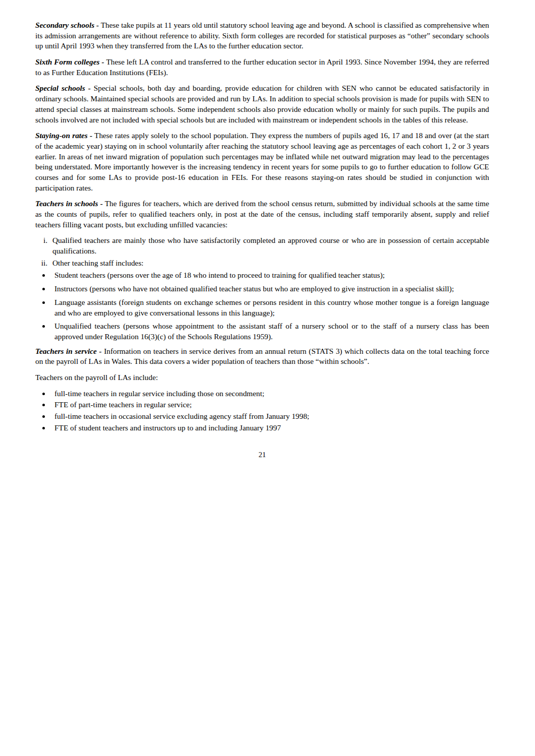Secondary schools - These take pupils at 11 years old until statutory school leaving age and beyond. A school is classified as comprehensive when its admission arrangements are without reference to ability. Sixth form colleges are recorded for statistical purposes as “other” secondary schools up until April 1993 when they transferred from the LAs to the further education sector.
Sixth Form colleges - These left LA control and transferred to the further education sector in April 1993. Since November 1994, they are referred to as Further Education Institutions (FEIs).
Special schools - Special schools, both day and boarding, provide education for children with SEN who cannot be educated satisfactorily in ordinary schools. Maintained special schools are provided and run by LAs. In addition to special schools provision is made for pupils with SEN to attend special classes at mainstream schools. Some independent schools also provide education wholly or mainly for such pupils. The pupils and schools involved are not included with special schools but are included with mainstream or independent schools in the tables of this release.
Staying-on rates - These rates apply solely to the school population. They express the numbers of pupils aged 16, 17 and 18 and over (at the start of the academic year) staying on in school voluntarily after reaching the statutory school leaving age as percentages of each cohort 1, 2 or 3 years earlier. In areas of net inward migration of population such percentages may be inflated while net outward migration may lead to the percentages being understated. More importantly however is the increasing tendency in recent years for some pupils to go to further education to follow GCE courses and for some LAs to provide post-16 education in FEIs. For these reasons staying-on rates should be studied in conjunction with participation rates.
Teachers in schools - The figures for teachers, which are derived from the school census return, submitted by individual schools at the same time as the counts of pupils, refer to qualified teachers only, in post at the date of the census, including staff temporarily absent, supply and relief teachers filling vacant posts, but excluding unfilled vacancies:
Qualified teachers are mainly those who have satisfactorily completed an approved course or who are in possession of certain acceptable qualifications.
Other teaching staff includes:
Student teachers (persons over the age of 18 who intend to proceed to training for qualified teacher status);
Instructors (persons who have not obtained qualified teacher status but who are employed to give instruction in a specialist skill);
Language assistants (foreign students on exchange schemes or persons resident in this country whose mother tongue is a foreign language and who are employed to give conversational lessons in this language);
Unqualified teachers (persons whose appointment to the assistant staff of a nursery school or to the staff of a nursery class has been approved under Regulation 16(3)(c) of the Schools Regulations 1959).
Teachers in service - Information on teachers in service derives from an annual return (STATS 3) which collects data on the total teaching force on the payroll of LAs in Wales. This data covers a wider population of teachers than those “within schools”.
Teachers on the payroll of LAs include:
full-time teachers in regular service including those on secondment;
FTE of part-time teachers in regular service;
full-time teachers in occasional service excluding agency staff from January 1998;
FTE of student teachers and instructors up to and including January 1997
21